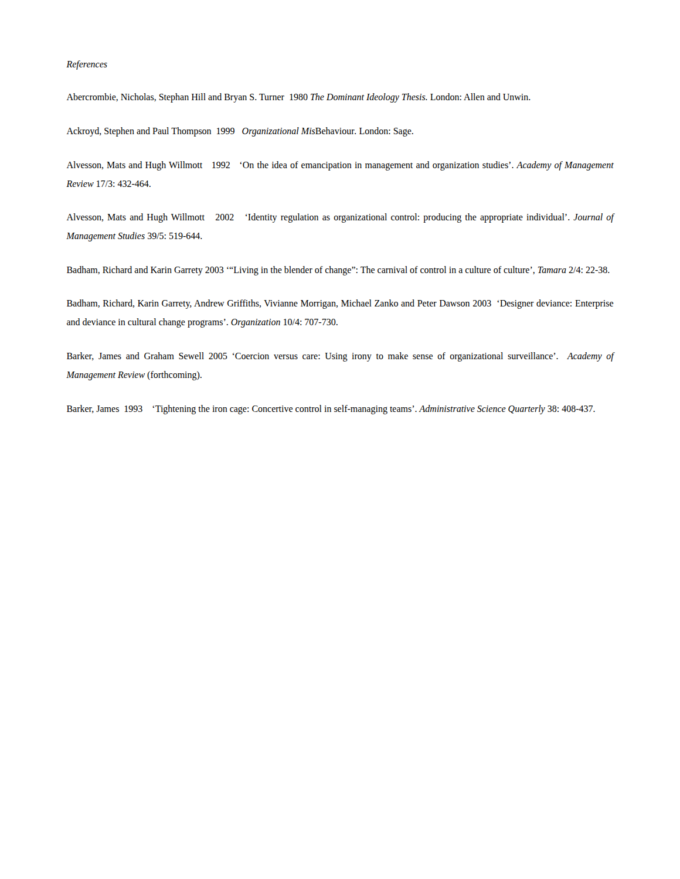References
Abercrombie, Nicholas, Stephan Hill and Bryan S. Turner 1980 The Dominant Ideology Thesis. London: Allen and Unwin.
Ackroyd, Stephen and Paul Thompson 1999 Organizational MisBehaviour. London: Sage.
Alvesson, Mats and Hugh Willmott 1992 ‘On the idea of emancipation in management and organization studies’. Academy of Management Review 17/3: 432-464.
Alvesson, Mats and Hugh Willmott 2002 ‘Identity regulation as organizational control: producing the appropriate individual’. Journal of Management Studies 39/5: 519-644.
Badham, Richard and Karin Garrety 2003 ‘“Living in the blender of change”: The carnival of control in a culture of culture’, Tamara 2/4: 22-38.
Badham, Richard, Karin Garrety, Andrew Griffiths, Vivianne Morrigan, Michael Zanko and Peter Dawson 2003 ‘Designer deviance: Enterprise and deviance in cultural change programs’. Organization 10/4: 707-730.
Barker, James and Graham Sewell 2005 ‘Coercion versus care: Using irony to make sense of organizational surveillance’. Academy of Management Review (forthcoming).
Barker, James 1993 ‘Tightening the iron cage: Concertive control in self-managing teams’. Administrative Science Quarterly 38: 408-437.